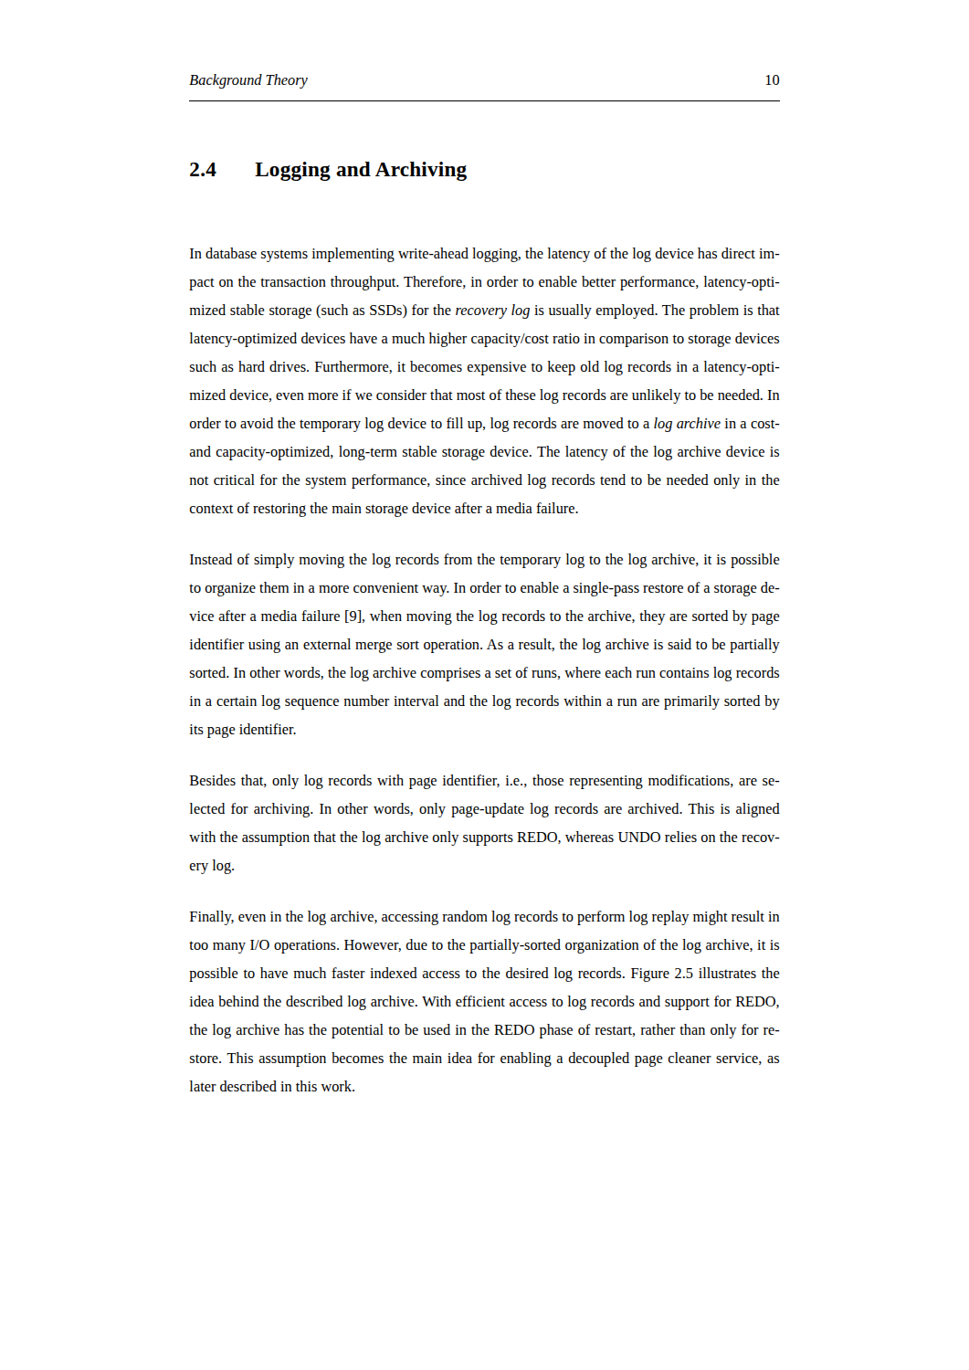Background Theory 10
2.4 Logging and Archiving
In database systems implementing write-ahead logging, the latency of the log device has direct impact on the transaction throughput. Therefore, in order to enable better performance, latency-optimized stable storage (such as SSDs) for the recovery log is usually employed. The problem is that latency-optimized devices have a much higher capacity/cost ratio in comparison to storage devices such as hard drives. Furthermore, it becomes expensive to keep old log records in a latency-optimized device, even more if we consider that most of these log records are unlikely to be needed. In order to avoid the temporary log device to fill up, log records are moved to a log archive in a cost- and capacity-optimized, long-term stable storage device. The latency of the log archive device is not critical for the system performance, since archived log records tend to be needed only in the context of restoring the main storage device after a media failure.
Instead of simply moving the log records from the temporary log to the log archive, it is possible to organize them in a more convenient way. In order to enable a single-pass restore of a storage device after a media failure [9], when moving the log records to the archive, they are sorted by page identifier using an external merge sort operation. As a result, the log archive is said to be partially sorted. In other words, the log archive comprises a set of runs, where each run contains log records in a certain log sequence number interval and the log records within a run are primarily sorted by its page identifier.
Besides that, only log records with page identifier, i.e., those representing modifications, are selected for archiving. In other words, only page-update log records are archived. This is aligned with the assumption that the log archive only supports REDO, whereas UNDO relies on the recovery log.
Finally, even in the log archive, accessing random log records to perform log replay might result in too many I/O operations. However, due to the partially-sorted organization of the log archive, it is possible to have much faster indexed access to the desired log records. Figure 2.5 illustrates the idea behind the described log archive. With efficient access to log records and support for REDO, the log archive has the potential to be used in the REDO phase of restart, rather than only for restore. This assumption becomes the main idea for enabling a decoupled page cleaner service, as later described in this work.